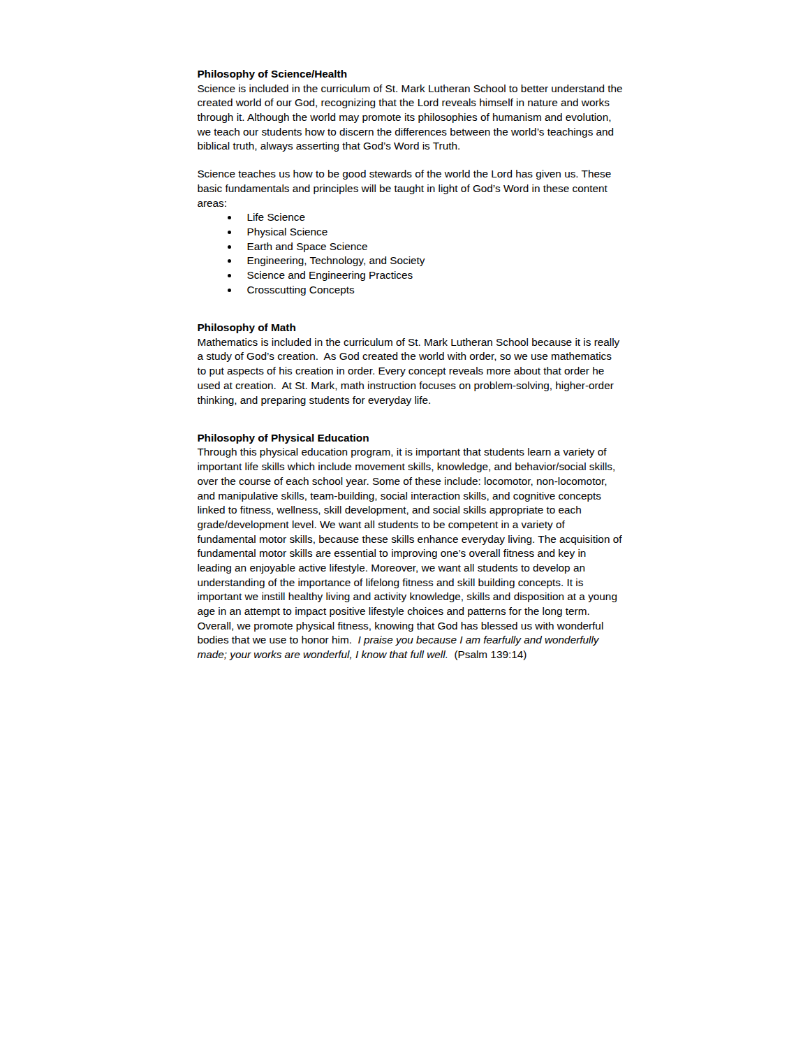Philosophy of Science/Health
Science is included in the curriculum of St. Mark Lutheran School to better understand the created world of our God, recognizing that the Lord reveals himself in nature and works through it. Although the world may promote its philosophies of humanism and evolution, we teach our students how to discern the differences between the world’s teachings and biblical truth, always asserting that God’s Word is Truth.
Science teaches us how to be good stewards of the world the Lord has given us. These basic fundamentals and principles will be taught in light of God’s Word in these content areas:
Life Science
Physical Science
Earth and Space Science
Engineering, Technology, and Society
Science and Engineering Practices
Crosscutting Concepts
Philosophy of Math
Mathematics is included in the curriculum of St. Mark Lutheran School because it is really a study of God’s creation. As God created the world with order, so we use mathematics to put aspects of his creation in order. Every concept reveals more about that order he used at creation. At St. Mark, math instruction focuses on problem-solving, higher-order thinking, and preparing students for everyday life.
Philosophy of Physical Education
Through this physical education program, it is important that students learn a variety of important life skills which include movement skills, knowledge, and behavior/social skills, over the course of each school year. Some of these include: locomotor, non-locomotor, and manipulative skills, team-building, social interaction skills, and cognitive concepts linked to fitness, wellness, skill development, and social skills appropriate to each grade/development level. We want all students to be competent in a variety of fundamental motor skills, because these skills enhance everyday living. The acquisition of fundamental motor skills are essential to improving one’s overall fitness and key in leading an enjoyable active lifestyle. Moreover, we want all students to develop an understanding of the importance of lifelong fitness and skill building concepts. It is important we instill healthy living and activity knowledge, skills and disposition at a young age in an attempt to impact positive lifestyle choices and patterns for the long term. Overall, we promote physical fitness, knowing that God has blessed us with wonderful bodies that we use to honor him. I praise you because I am fearfully and wonderfully made; your works are wonderful, I know that full well. (Psalm 139:14)